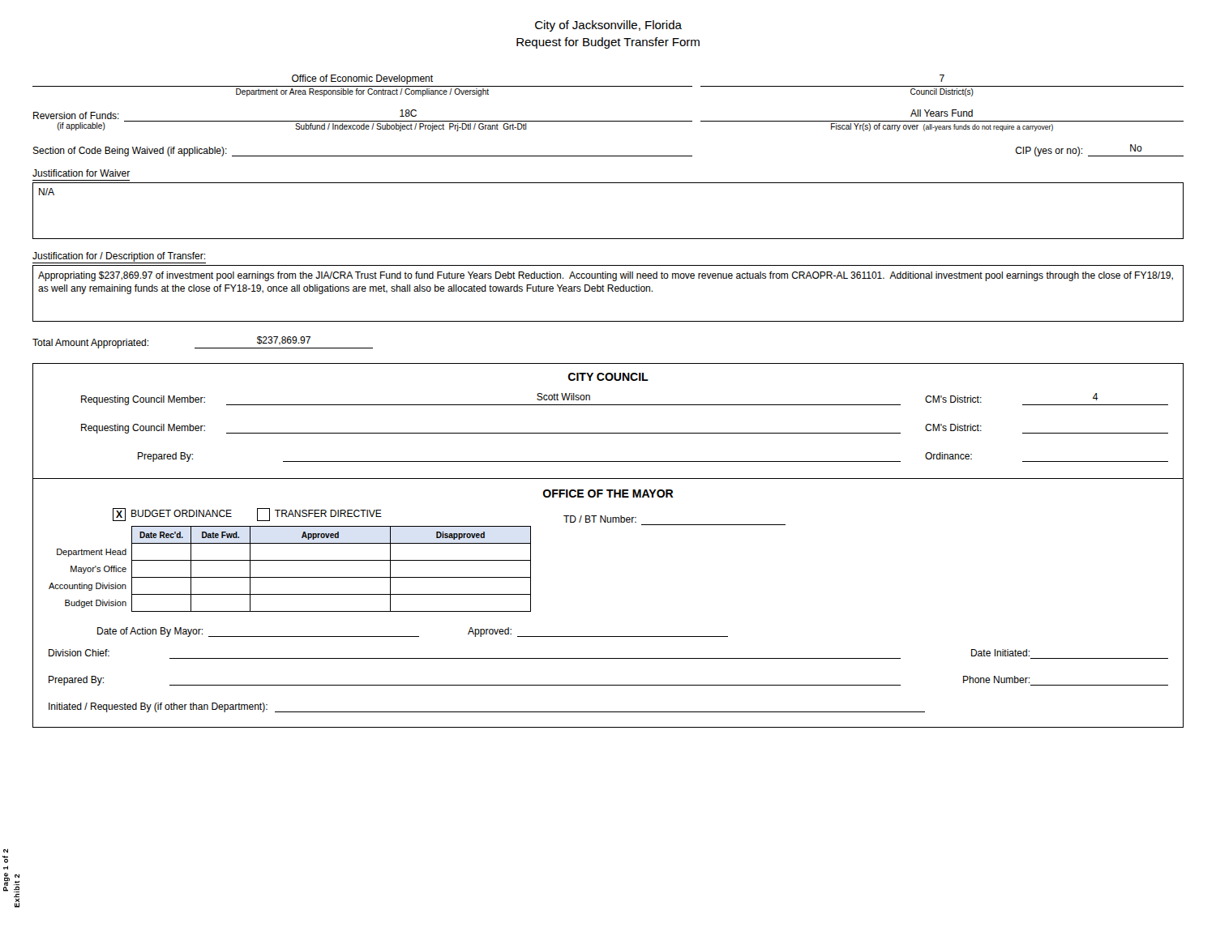City of Jacksonville, Florida
Request for Budget Transfer Form
Office of Economic Development
Department or Area Responsible for Contract / Compliance / Oversight
7
Council District(s)
Reversion of Funds: 18C
(if applicable) Subfund / Indexcode / Subobject / Project Prj-Dtl / Grant Grt-Dtl
All Years Fund
Fiscal Yr(s) of carry over (all-years funds do not require a carryover)
Section of Code Being Waived (if applicable):
CIP (yes or no): No
Justification for Waiver
N/A
Justification for / Description of Transfer:
Appropriating $237,869.97 of investment pool earnings from the JIA/CRA Trust Fund to fund Future Years Debt Reduction. Accounting will need to move revenue actuals from CRAOPR-AL 361101. Additional investment pool earnings through the close of FY18/19, as well any remaining funds at the close of FY18-19, once all obligations are met, shall also be allocated towards Future Years Debt Reduction.
Total Amount Appropriated:
$237,869.97
CITY COUNCIL
Requesting Council Member:
Scott Wilson
CM's District:
4
Requesting Council Member:
CM's District:
Prepared By:
Ordinance:
OFFICE OF THE MAYOR
XBUDGET ORDINANCE TRANSFER DIRECTIVE
| | Date Rec'd. | Date Fwd. | Approved | Disapproved |
| Department Head | | | | |
| Mayor's Office | | | | |
| Accounting Division | | | | |
| Budget Division | | | | |
TD / BT Number:
Date of Action By Mayor: Approved:
Division Chief:
Date Initiated:
Prepared By:
Phone Number:
Initiated / Requested By (if other than Department):
Page 1 of 2
Exhibit 2